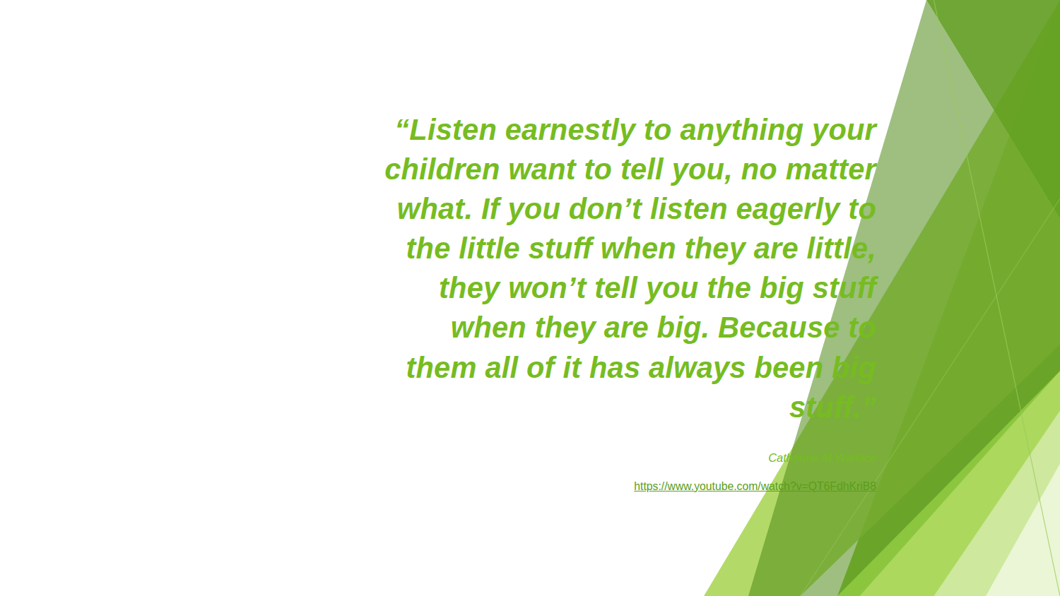“Listen earnestly to anything your children want to tell you, no matter what. If you don’t listen eagerly to the little stuff when they are little, they won’t tell you the big stuff when they are big. Because to them all of it has always been big stuff.”
Catherine M Wallace
https://www.youtube.com/watch?v=QT6FdhKriB8